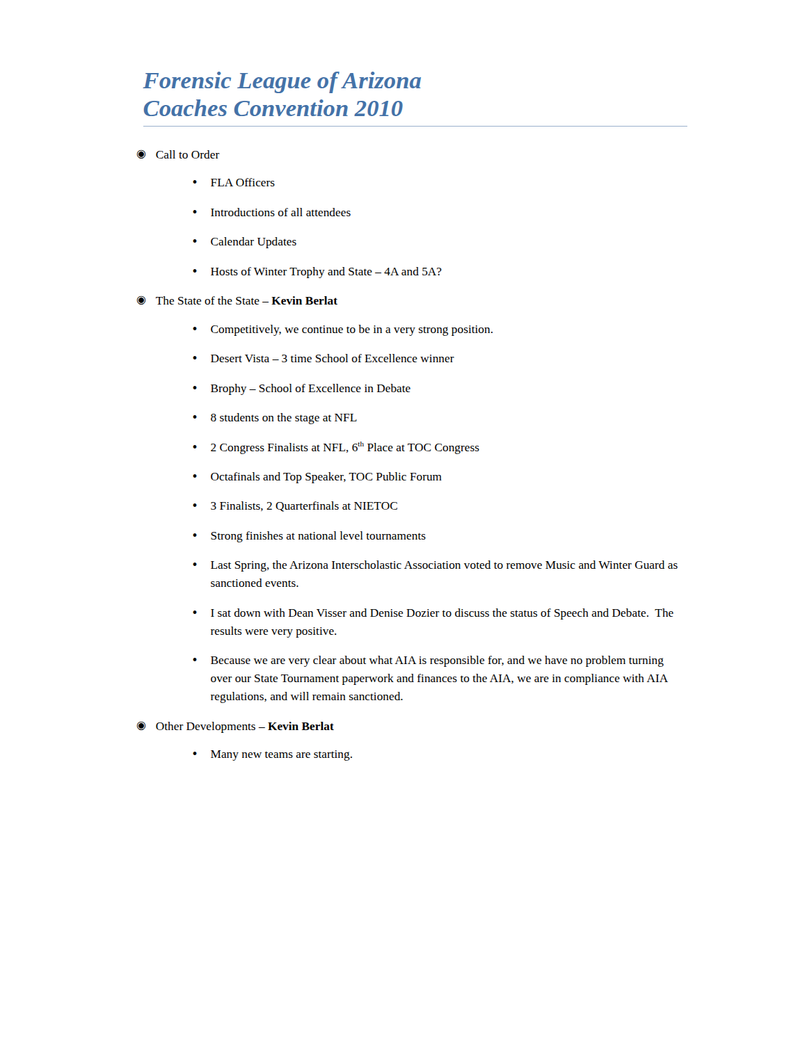Forensic League of Arizona
Coaches Convention 2010
Call to Order
FLA Officers
Introductions of all attendees
Calendar Updates
Hosts of Winter Trophy and State – 4A and 5A?
The State of the State – Kevin Berlat
Competitively, we continue to be in a very strong position.
Desert Vista – 3 time School of Excellence winner
Brophy – School of Excellence in Debate
8 students on the stage at NFL
2 Congress Finalists at NFL, 6th Place at TOC Congress
Octafinals and Top Speaker, TOC Public Forum
3 Finalists, 2 Quarterfinals at NIETOC
Strong finishes at national level tournaments
Last Spring, the Arizona Interscholastic Association voted to remove Music and Winter Guard as sanctioned events.
I sat down with Dean Visser and Denise Dozier to discuss the status of Speech and Debate. The results were very positive.
Because we are very clear about what AIA is responsible for, and we have no problem turning over our State Tournament paperwork and finances to the AIA, we are in compliance with AIA regulations, and will remain sanctioned.
Other Developments – Kevin Berlat
Many new teams are starting.